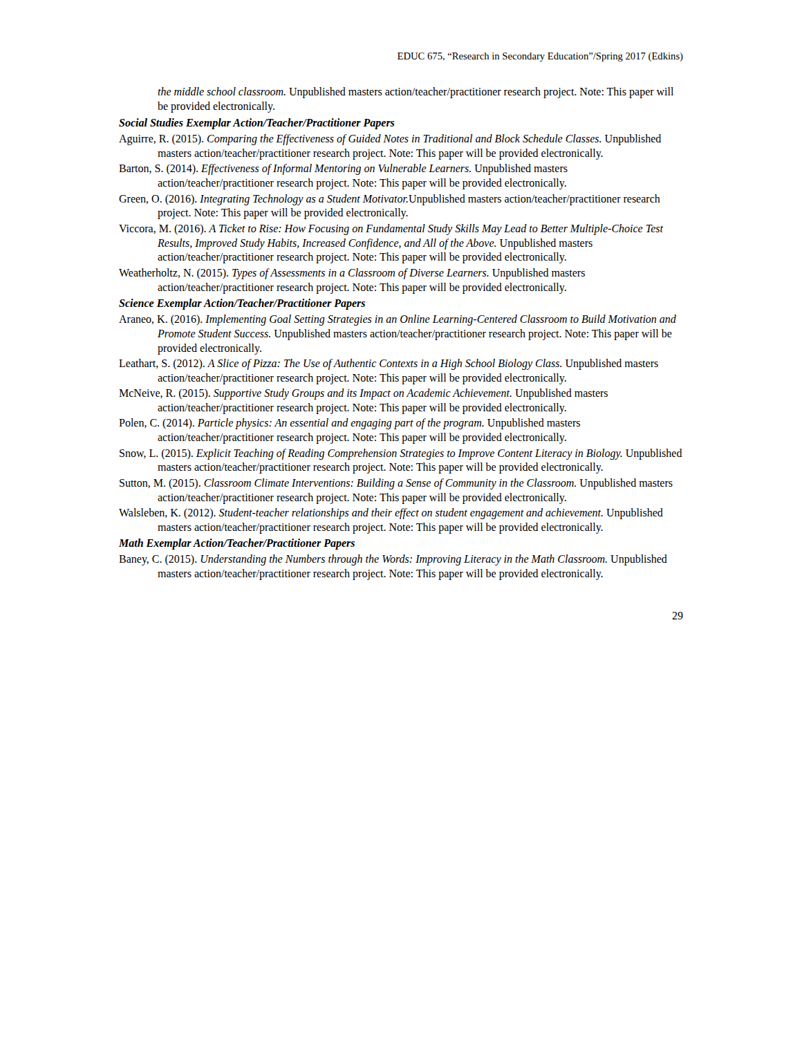EDUC 675, “Research in Secondary Education”/Spring 2017 (Edkins)
the middle school classroom. Unpublished masters action/teacher/practitioner research project. Note: This paper will be provided electronically.
Social Studies Exemplar Action/Teacher/Practitioner Papers
Aguirre, R. (2015). Comparing the Effectiveness of Guided Notes in Traditional and Block Schedule Classes. Unpublished masters action/teacher/practitioner research project. Note: This paper will be provided electronically.
Barton, S. (2014). Effectiveness of Informal Mentoring on Vulnerable Learners. Unpublished masters action/teacher/practitioner research project. Note: This paper will be provided electronically.
Green, O. (2016). Integrating Technology as a Student Motivator. Unpublished masters action/teacher/practitioner research project. Note: This paper will be provided electronically.
Viccora, M. (2016). A Ticket to Rise: How Focusing on Fundamental Study Skills May Lead to Better Multiple-Choice Test Results, Improved Study Habits, Increased Confidence, and All of the Above. Unpublished masters action/teacher/practitioner research project. Note: This paper will be provided electronically.
Weatherholtz, N. (2015). Types of Assessments in a Classroom of Diverse Learners. Unpublished masters action/teacher/practitioner research project. Note: This paper will be provided electronically.
Science Exemplar Action/Teacher/Practitioner Papers
Araneo, K. (2016). Implementing Goal Setting Strategies in an Online Learning-Centered Classroom to Build Motivation and Promote Student Success. Unpublished masters action/teacher/practitioner research project. Note: This paper will be provided electronically.
Leathart, S. (2012). A Slice of Pizza: The Use of Authentic Contexts in a High School Biology Class. Unpublished masters action/teacher/practitioner research project. Note: This paper will be provided electronically.
McNeive, R. (2015). Supportive Study Groups and its Impact on Academic Achievement. Unpublished masters action/teacher/practitioner research project. Note: This paper will be provided electronically.
Polen, C. (2014). Particle physics: An essential and engaging part of the program. Unpublished masters action/teacher/practitioner research project. Note: This paper will be provided electronically.
Snow, L. (2015). Explicit Teaching of Reading Comprehension Strategies to Improve Content Literacy in Biology. Unpublished masters action/teacher/practitioner research project. Note: This paper will be provided electronically.
Sutton, M. (2015). Classroom Climate Interventions: Building a Sense of Community in the Classroom. Unpublished masters action/teacher/practitioner research project. Note: This paper will be provided electronically.
Walsleben, K. (2012). Student-teacher relationships and their effect on student engagement and achievement. Unpublished masters action/teacher/practitioner research project. Note: This paper will be provided electronically.
Math Exemplar Action/Teacher/Practitioner Papers
Baney, C. (2015). Understanding the Numbers through the Words: Improving Literacy in the Math Classroom. Unpublished masters action/teacher/practitioner research project. Note: This paper will be provided electronically.
29